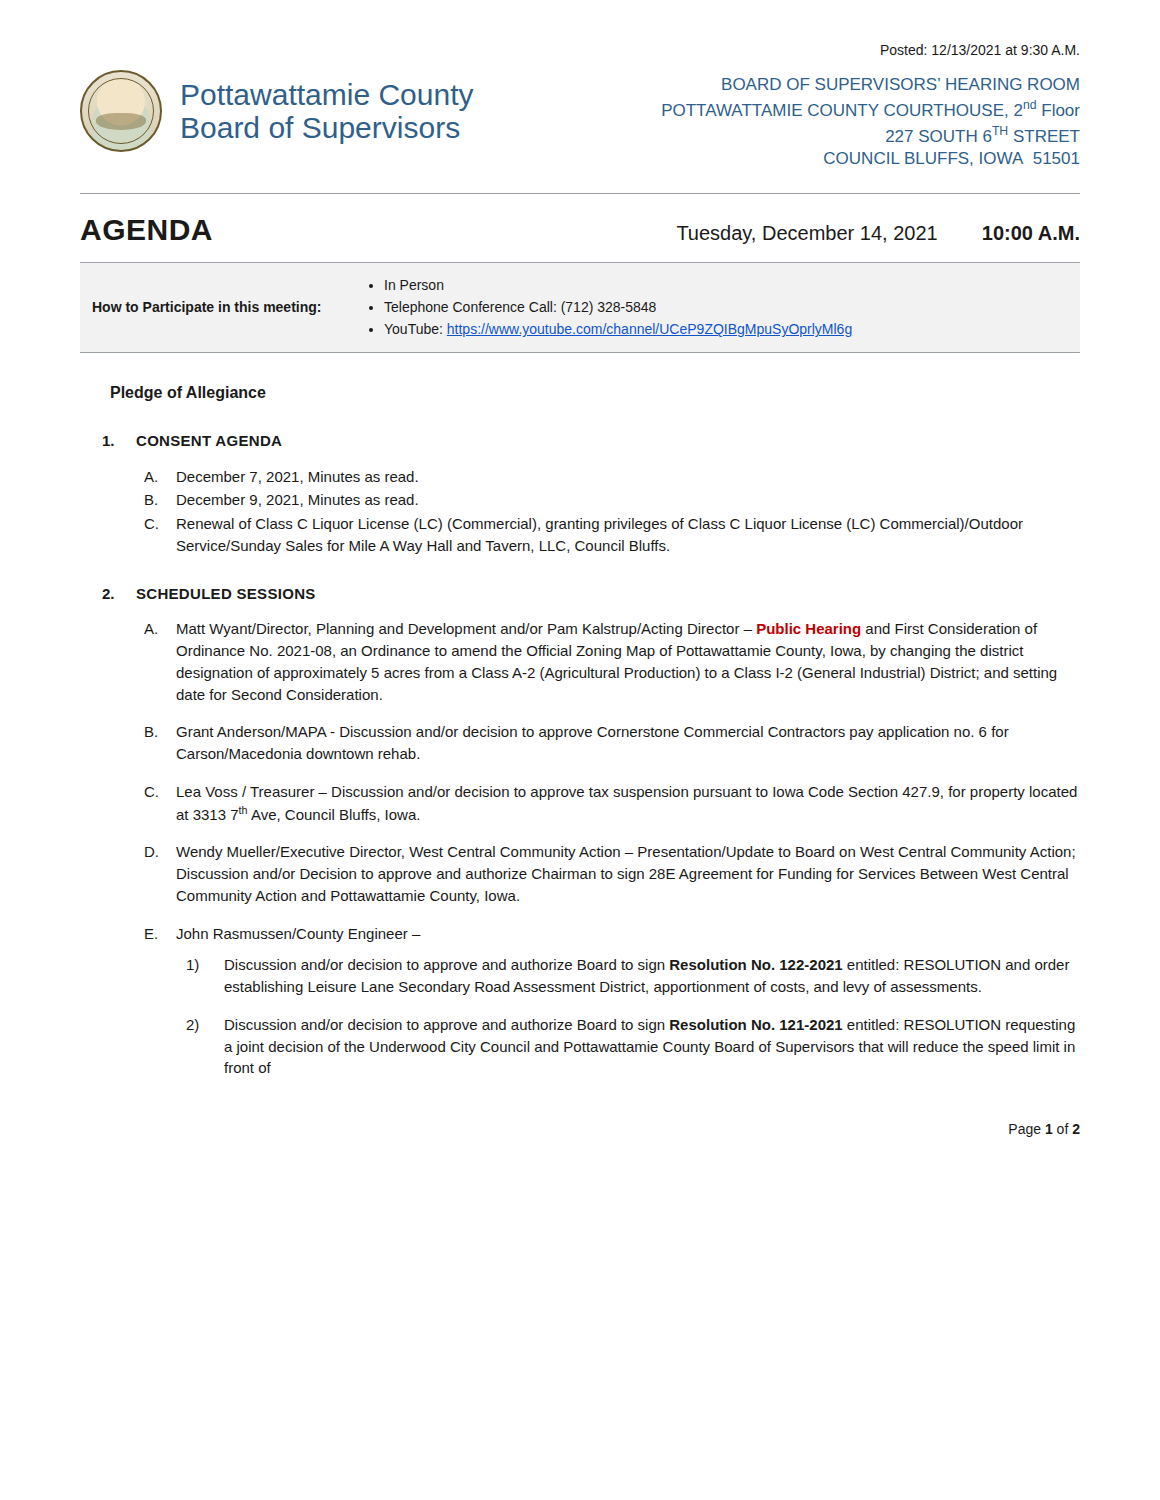Posted: 12/13/2021 at 9:30 A.M.
Pottawattamie County
Board of Supervisors
BOARD OF SUPERVISORS’ HEARING ROOM
POTTAWATTAMIE COUNTY COURTHOUSE, 2nd Floor
227 SOUTH 6TH STREET
COUNCIL BLUFFS, IOWA 51501
AGENDA
Tuesday, December 14, 2021 10:00 A.M.
How to Participate in this meeting:
In Person
Telephone Conference Call: (712) 328-5848
YouTube: https://www.youtube.com/channel/UCeP9ZQIBgMpuSyOprlyMl6g
Pledge of Allegiance
1. CONSENT AGENDA
December 7, 2021, Minutes as read.
December 9, 2021, Minutes as read.
Renewal of Class C Liquor License (LC) (Commercial), granting privileges of Class C Liquor License (LC) Commercial)/Outdoor Service/Sunday Sales for Mile A Way Hall and Tavern, LLC, Council Bluffs.
2. SCHEDULED SESSIONS
Matt Wyant/Director, Planning and Development and/or Pam Kalstrup/Acting Director – Public Hearing and First Consideration of Ordinance No. 2021-08, an Ordinance to amend the Official Zoning Map of Pottawattamie County, Iowa, by changing the district designation of approximately 5 acres from a Class A-2 (Agricultural Production) to a Class I-2 (General Industrial) District; and setting date for Second Consideration.
Grant Anderson/MAPA - Discussion and/or decision to approve Cornerstone Commercial Contractors pay application no. 6 for Carson/Macedonia downtown rehab.
Lea Voss / Treasurer – Discussion and/or decision to approve tax suspension pursuant to Iowa Code Section 427.9, for property located at 3313 7th Ave, Council Bluffs, Iowa.
Wendy Mueller/Executive Director, West Central Community Action – Presentation/Update to Board on West Central Community Action; Discussion and/or Decision to approve and authorize Chairman to sign 28E Agreement for Funding for Services Between West Central Community Action and Pottawattamie County, Iowa.
John Rasmussen/County Engineer –
Discussion and/or decision to approve and authorize Board to sign Resolution No. 122-2021 entitled: RESOLUTION and order establishing Leisure Lane Secondary Road Assessment District, apportionment of costs, and levy of assessments.
Discussion and/or decision to approve and authorize Board to sign Resolution No. 121-2021 entitled: RESOLUTION requesting a joint decision of the Underwood City Council and Pottawattamie County Board of Supervisors that will reduce the speed limit in front of
Page 1 of 2